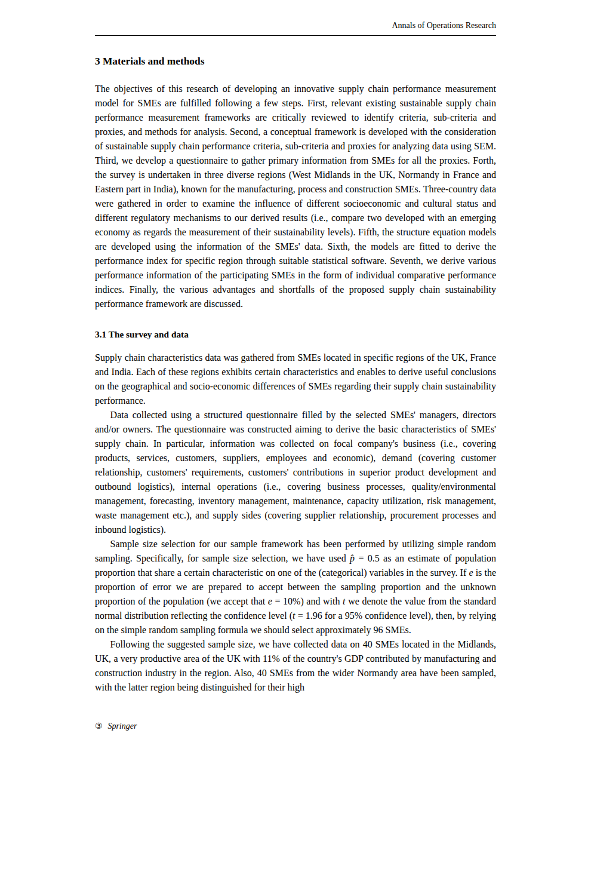Annals of Operations Research
3 Materials and methods
The objectives of this research of developing an innovative supply chain performance measurement model for SMEs are fulfilled following a few steps. First, relevant existing sustainable supply chain performance measurement frameworks are critically reviewed to identify criteria, sub-criteria and proxies, and methods for analysis. Second, a conceptual framework is developed with the consideration of sustainable supply chain performance criteria, sub-criteria and proxies for analyzing data using SEM. Third, we develop a questionnaire to gather primary information from SMEs for all the proxies. Forth, the survey is undertaken in three diverse regions (West Midlands in the UK, Normandy in France and Eastern part in India), known for the manufacturing, process and construction SMEs. Three-country data were gathered in order to examine the influence of different socioeconomic and cultural status and different regulatory mechanisms to our derived results (i.e., compare two developed with an emerging economy as regards the measurement of their sustainability levels). Fifth, the structure equation models are developed using the information of the SMEs' data. Sixth, the models are fitted to derive the performance index for specific region through suitable statistical software. Seventh, we derive various performance information of the participating SMEs in the form of individual comparative performance indices. Finally, the various advantages and shortfalls of the proposed supply chain sustainability performance framework are discussed.
3.1 The survey and data
Supply chain characteristics data was gathered from SMEs located in specific regions of the UK, France and India. Each of these regions exhibits certain characteristics and enables to derive useful conclusions on the geographical and socio-economic differences of SMEs regarding their supply chain sustainability performance.
Data collected using a structured questionnaire filled by the selected SMEs' managers, directors and/or owners. The questionnaire was constructed aiming to derive the basic characteristics of SMEs' supply chain. In particular, information was collected on focal company's business (i.e., covering products, services, customers, suppliers, employees and economic), demand (covering customer relationship, customers' requirements, customers' contributions in superior product development and outbound logistics), internal operations (i.e., covering business processes, quality/environmental management, forecasting, inventory management, maintenance, capacity utilization, risk management, waste management etc.), and supply sides (covering supplier relationship, procurement processes and inbound logistics).
Sample size selection for our sample framework has been performed by utilizing simple random sampling. Specifically, for sample size selection, we have used p̂ = 0.5 as an estimate of population proportion that share a certain characteristic on one of the (categorical) variables in the survey. If e is the proportion of error we are prepared to accept between the sampling proportion and the unknown proportion of the population (we accept that e = 10%) and with t we denote the value from the standard normal distribution reflecting the confidence level (t = 1.96 for a 95% confidence level), then, by relying on the simple random sampling formula we should select approximately 96 SMEs.
Following the suggested sample size, we have collected data on 40 SMEs located in the Midlands, UK, a very productive area of the UK with 11% of the country's GDP contributed by manufacturing and construction industry in the region. Also, 40 SMEs from the wider Normandy area have been sampled, with the latter region being distinguished for their high
③ Springer